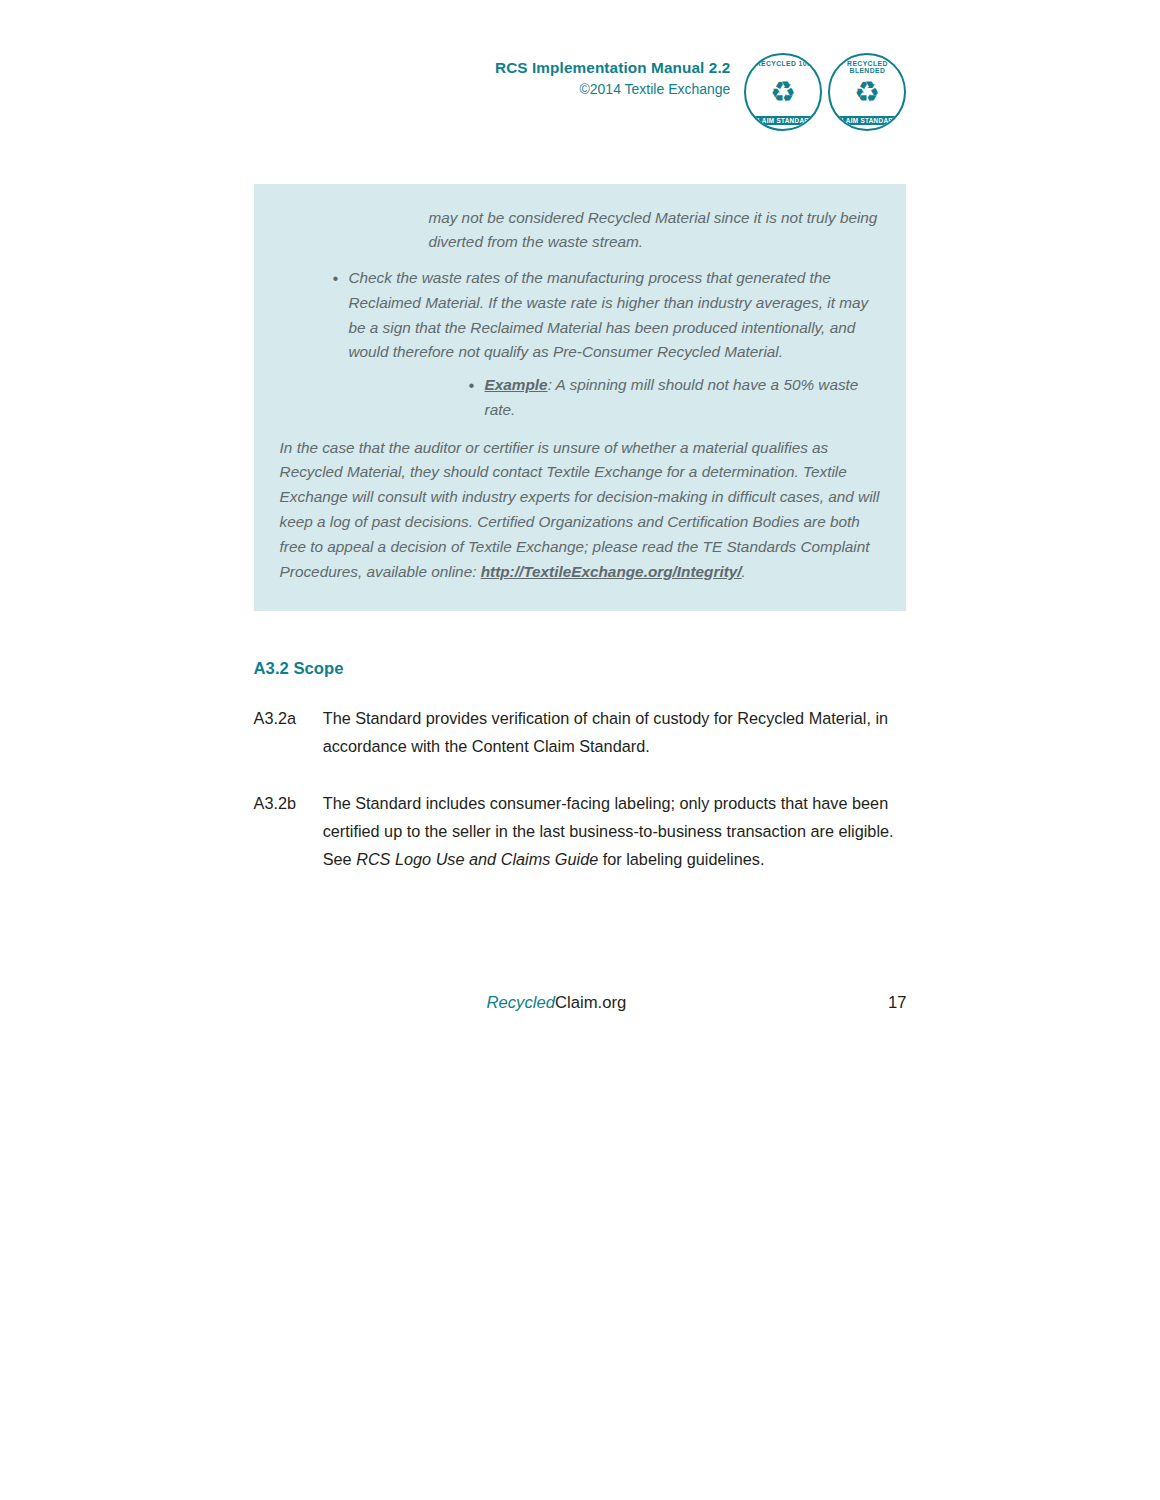RCS Implementation Manual 2.2
©2014 Textile Exchange
RECYCLED 100
CLAIM STANDARD
♻
RECYCLED BLENDED
CLAIM STANDARD
♻
may not be considered Recycled Material since it is not truly being diverted from the waste stream.
Check the waste rates of the manufacturing process that generated the Reclaimed Material. If the waste rate is higher than industry averages, it may be a sign that the Reclaimed Material has been produced intentionally, and would therefore not qualify as Pre-Consumer Recycled Material.
Example: A spinning mill should not have a 50% waste rate.
In the case that the auditor or certifier is unsure of whether a material qualifies as Recycled Material, they should contact Textile Exchange for a determination. Textile Exchange will consult with industry experts for decision-making in difficult cases, and will keep a log of past decisions. Certified Organizations and Certification Bodies are both free to appeal a decision of Textile Exchange; please read the TE Standards Complaint Procedures, available online: http://TextileExchange.org/Integrity/.
A3.2 Scope
A3.2a
The Standard provides verification of chain of custody for Recycled Material, in accordance with the Content Claim Standard.
A3.2b
The Standard includes consumer-facing labeling; only products that have been certified up to the seller in the last business-to-business transaction are eligible. See RCS Logo Use and Claims Guide for labeling guidelines.
Recycled Claim.org
17